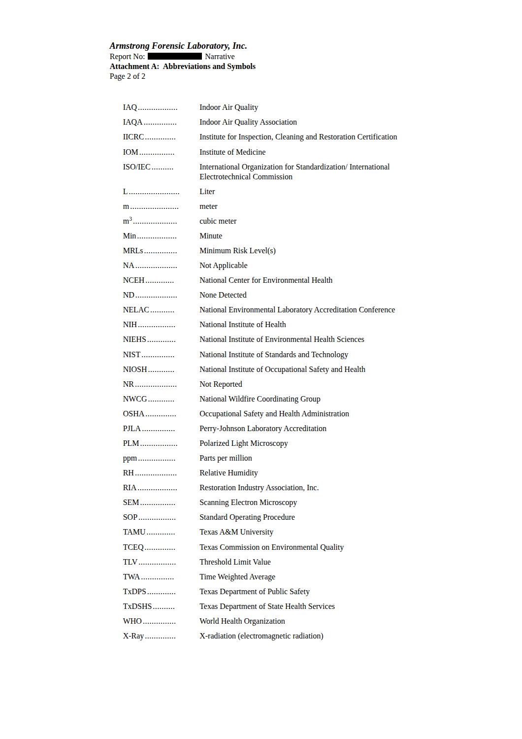Armstrong Forensic Laboratory, Inc.
Report No: Narrative
Attachment A: Abbreviations and Symbols
Page 2 of 2
IAQ.................. Indoor Air Quality
IAQA............... Indoor Air Quality Association
IICRC.............. Institute for Inspection, Cleaning and Restoration Certification
IOM................ Institute of Medicine
ISO/IEC.......... International Organization for Standardization/ InternationalElectrotechnical Commission
L....................... Liter
m...................... meter
m3.................... cubic meter
Min.................. Minute
MRLs............... Minimum Risk Level(s)
NA................... Not Applicable
NCEH............. National Center for Environmental Health
ND................... None Detected
NELAC........... National Environmental Laboratory Accreditation Conference
NIH................. National Institute of Health
NIEHS............. National Institute of Environmental Health Sciences
NIST............... National Institute of Standards and Technology
NIOSH............ National Institute of Occupational Safety and Health
NR................... Not Reported
NWCG............ National Wildfire Coordinating Group
OSHA.............. Occupational Safety and Health Administration
PJLA............... Perry-Johnson Laboratory Accreditation
PLM................. Polarized Light Microscopy
ppm................. Parts per million
RH................... Relative Humidity
RIA.................. Restoration Industry Association, Inc.
SEM................ Scanning Electron Microscopy
SOP................. Standard Operating Procedure
TAMU............. Texas A&M University
TCEQ.............. Texas Commission on Environmental Quality
TLV................. Threshold Limit Value
TWA............... Time Weighted Average
TxDPS............. Texas Department of Public Safety
TxDSHS.......... Texas Department of State Health Services
WHO............... World Health Organization
X-Ray.............. X-radiation (electromagnetic radiation)